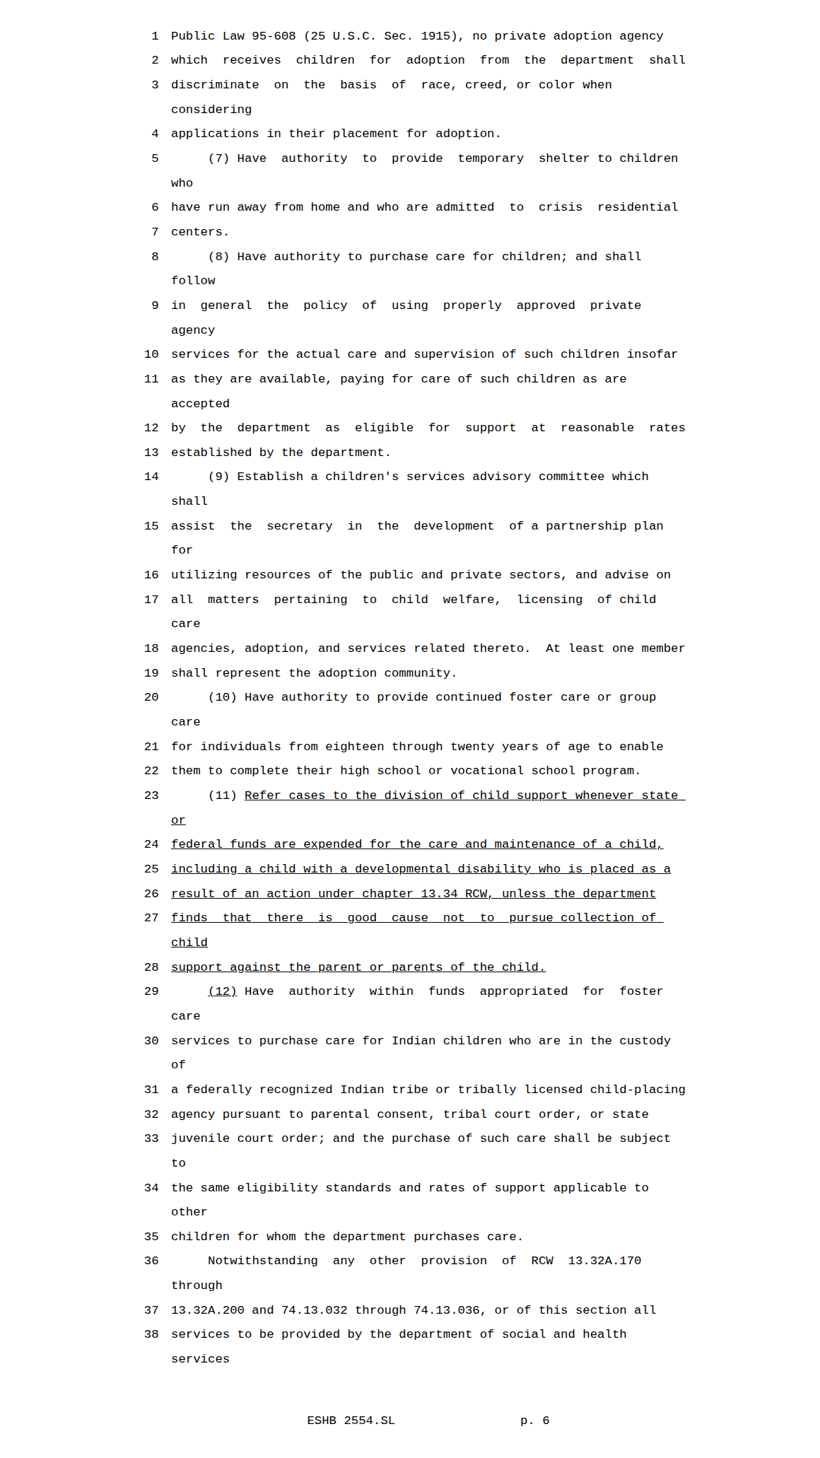Public Law 95-608 (25 U.S.C. Sec. 1915), no private adoption agency
which receives children for adoption from the department shall
discriminate on the basis of race, creed, or color when considering
applications in their placement for adoption.
(7) Have authority to provide temporary shelter to children who
have run away from home and who are admitted to crisis residential
centers.
(8) Have authority to purchase care for children; and shall follow
in general the policy of using properly approved private agency
services for the actual care and supervision of such children insofar
as they are available, paying for care of such children as are accepted
by the department as eligible for support at reasonable rates
established by the department.
(9) Establish a children's services advisory committee which shall
assist the secretary in the development of a partnership plan for
utilizing resources of the public and private sectors, and advise on
all matters pertaining to child welfare, licensing of child care
agencies, adoption, and services related thereto. At least one member
shall represent the adoption community.
(10) Have authority to provide continued foster care or group care
for individuals from eighteen through twenty years of age to enable
them to complete their high school or vocational school program.
(11) Refer cases to the division of child support whenever state or
federal funds are expended for the care and maintenance of a child,
including a child with a developmental disability who is placed as a
result of an action under chapter 13.34 RCW, unless the department
finds that there is good cause not to pursue collection of child
support against the parent or parents of the child.
(12) Have authority within funds appropriated for foster care
services to purchase care for Indian children who are in the custody of
a federally recognized Indian tribe or tribally licensed child-placing
agency pursuant to parental consent, tribal court order, or state
juvenile court order; and the purchase of such care shall be subject to
the same eligibility standards and rates of support applicable to other
children for whom the department purchases care.
Notwithstanding any other provision of RCW 13.32A.170 through
13.32A.200 and 74.13.032 through 74.13.036, or of this section all
services to be provided by the department of social and health services
ESHB 2554.SL p. 6